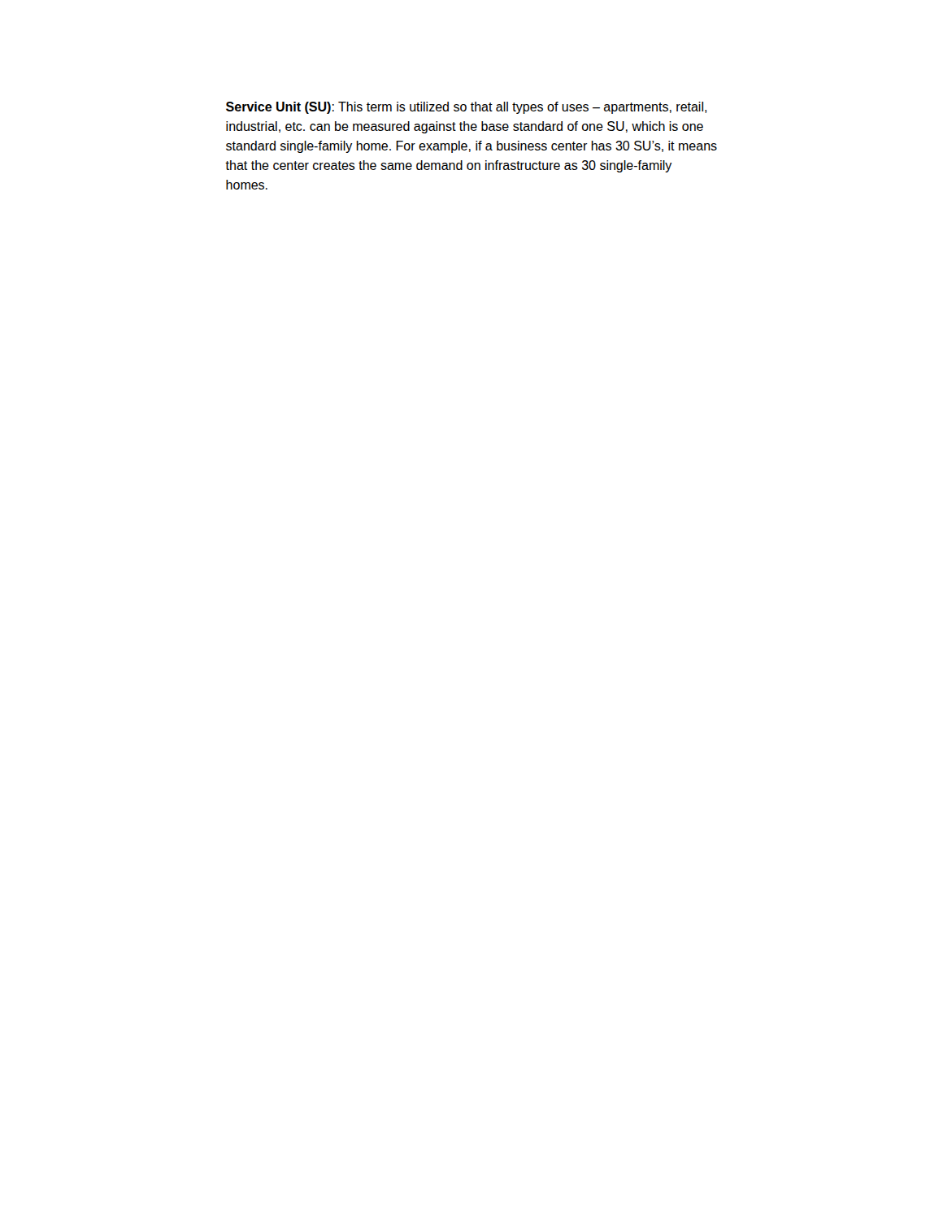Service Unit (SU): This term is utilized so that all types of uses – apartments, retail, industrial, etc. can be measured against the base standard of one SU, which is one standard single-family home. For example, if a business center has 30 SU’s, it means that the center creates the same demand on infrastructure as 30 single-family homes.